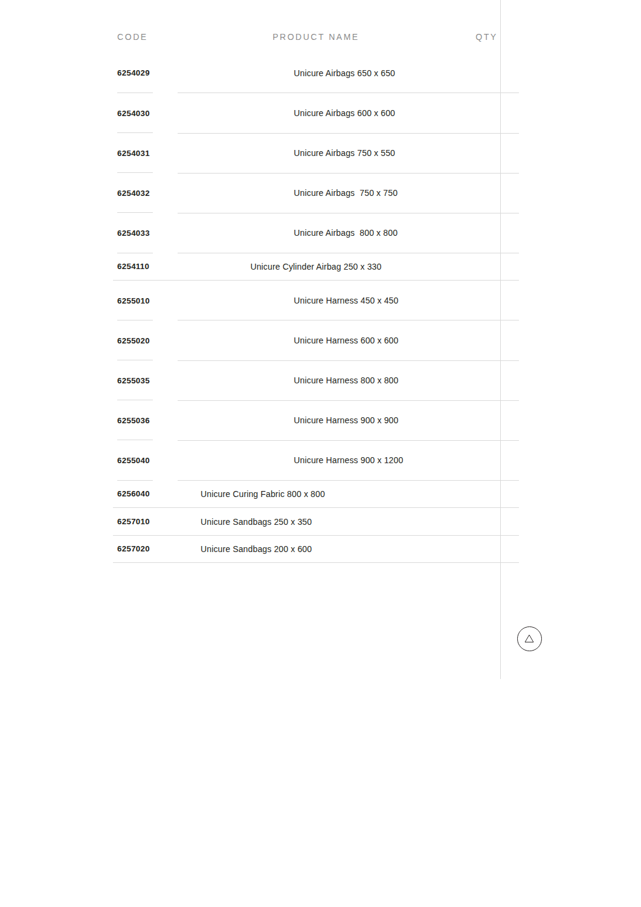| CODE | PRODUCT NAME | QTY |
| --- | --- | --- |
| 6254029 | Unicure Airbags 650 x 650 | |
| 6254030 | Unicure Airbags 600 x 600 | |
| 6254031 | Unicure Airbags 750 x 550 | |
| 6254032 | Unicure Airbags 750 x 750 | |
| 6254033 | Unicure Airbags 800 x 800 | |
| 6254110 | Unicure Cylinder Airbag 250 x 330 | |
| 6255010 | Unicure Harness 450 x 450 | |
| 6255020 | Unicure Harness 600 x 600 | |
| 6255035 | Unicure Harness 800 x 800 | |
| 6255036 | Unicure Harness 900 x 900 | |
| 6255040 | Unicure Harness 900 x 1200 | |
| 6256040 | Unicure Curing Fabric 800 x 800 | |
| 6257010 | Unicure Sandbags 250 x 350 | |
| 6257020 | Unicure Sandbags 200 x 600 | |